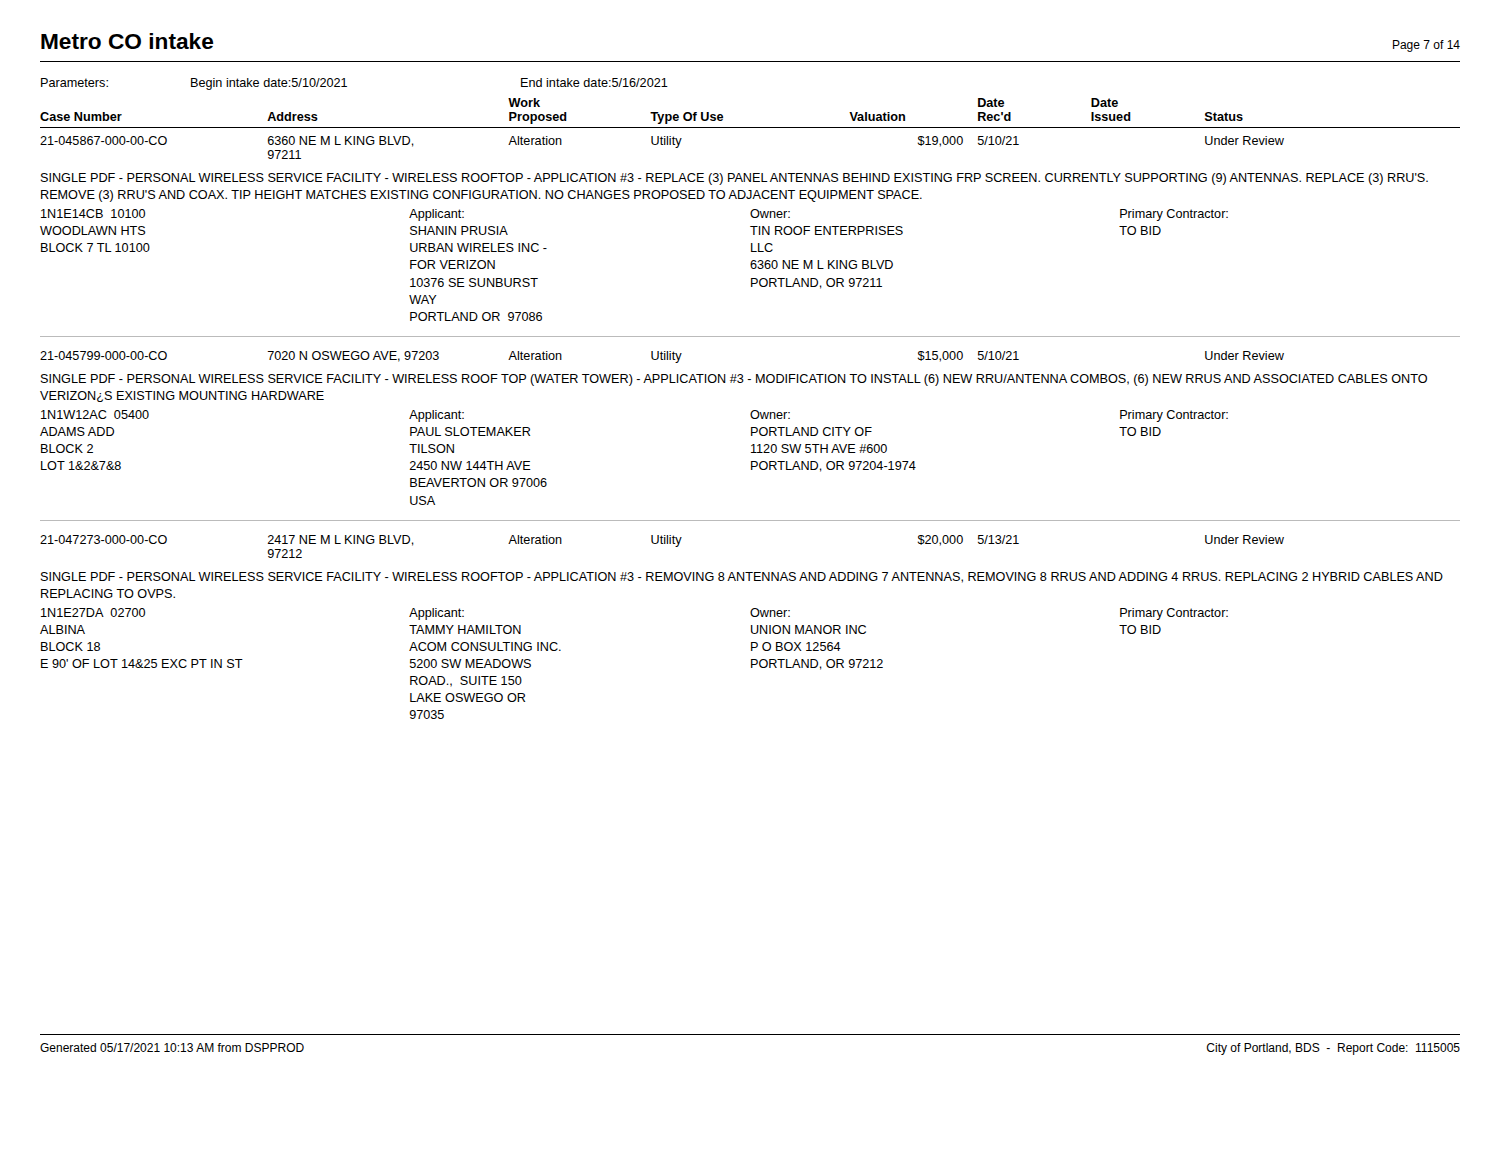Metro CO intake
Page 7 of 14
Parameters:
Begin intake date:5/10/2021
End intake date:5/16/2021
| Case Number | Address | Work Proposed | Type Of Use | Valuation | Date Rec'd | Date Issued | Status |
| --- | --- | --- | --- | --- | --- | --- | --- |
| 21-045867-000-00-CO | 6360 NE M L KING BLVD, 97211 | Alteration | Utility | $19,000 | 5/10/21 | | Under Review |
SINGLE PDF - PERSONAL WIRELESS SERVICE FACILITY - WIRELESS ROOFTOP - APPLICATION #3 - REPLACE (3) PANEL ANTENNAS BEHIND EXISTING FRP SCREEN. CURRENTLY SUPPORTING (9) ANTENNAS. REPLACE (3) RRU'S. REMOVE (3) RRU'S AND COAX. TIP HEIGHT MATCHES EXISTING CONFIGURATION. NO CHANGES PROPOSED TO ADJACENT EQUIPMENT SPACE.
1N1E14CB 10100
WOODLAWN HTS
BLOCK 7 TL 10100
Applicant:
SHANIN PRUSIA
URBAN WIRELES INC -
FOR VERIZON
10376 SE SUNBURST
WAY
PORTLAND OR 97086
Owner:
TIN ROOF ENTERPRISES
LLC
6360 NE M L KING BLVD
PORTLAND, OR 97211
Primary Contractor:
TO BID
| 21-045799-000-00-CO | 7020 N OSWEGO AVE, 97203 | Alteration | Utility | $15,000 | 5/10/21 | | Under Review |
SINGLE PDF - PERSONAL WIRELESS SERVICE FACILITY - WIRELESS ROOF TOP (WATER TOWER) - APPLICATION #3 - MODIFICATION TO INSTALL (6) NEW RRU/ANTENNA COMBOS, (6) NEW RRUS AND ASSOCIATED CABLES ONTO VERIZON¿S EXISTING MOUNTING HARDWARE
1N1W12AC 05400
ADAMS ADD
BLOCK 2
LOT 1&2&7&8
Applicant:
PAUL SLOTEMAKER
TILSON
2450 NW 144TH AVE
BEAVERTON OR 97006
USA
Owner:
PORTLAND CITY OF
1120 SW 5TH AVE #600
PORTLAND, OR 97204-1974
Primary Contractor:
TO BID
| 21-047273-000-00-CO | 2417 NE M L KING BLVD, 97212 | Alteration | Utility | $20,000 | 5/13/21 | | Under Review |
SINGLE PDF - PERSONAL WIRELESS SERVICE FACILITY - WIRELESS ROOFTOP - APPLICATION #3 - REMOVING 8 ANTENNAS AND ADDING 7 ANTENNAS, REMOVING 8 RRUS AND ADDING 4 RRUS. REPLACING 2 HYBRID CABLES AND REPLACING TO OVPS.
1N1E27DA 02700
ALBINA
BLOCK 18
E 90' OF LOT 14&25 EXC PT IN ST
Applicant:
TAMMY HAMILTON
ACOM CONSULTING INC.
5200 SW MEADOWS
ROAD., SUITE 150
LAKE OSWEGO OR
97035
Owner:
UNION MANOR INC
P O BOX 12564
PORTLAND, OR 97212
Primary Contractor:
TO BID
Generated 05/17/2021 10:13 AM from DSPPROD
City of Portland, BDS - Report Code: 1115005